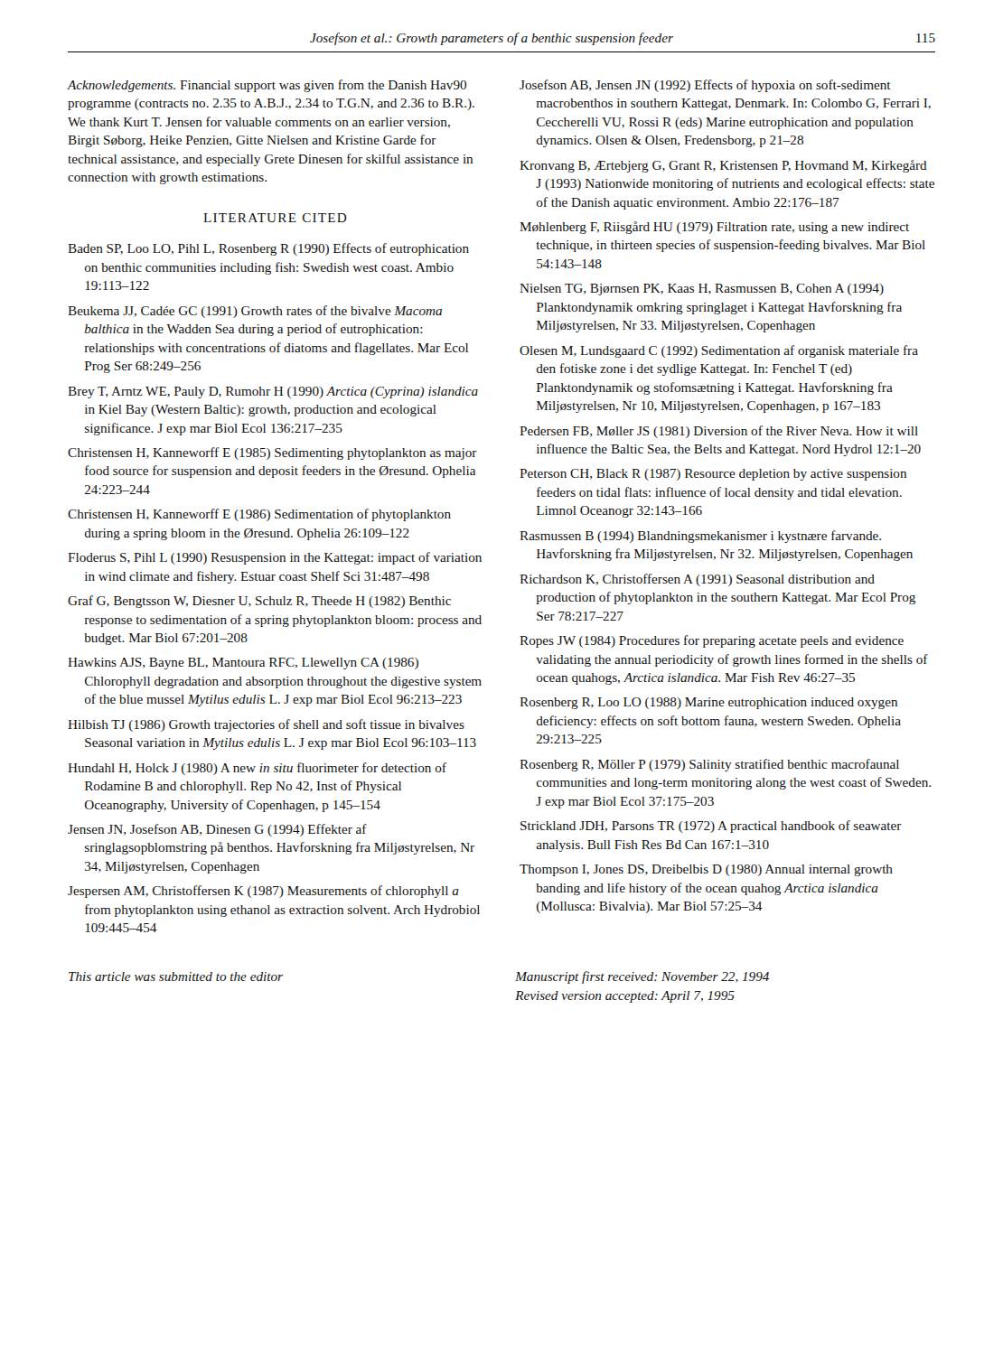Josefson et al.: Growth parameters of a benthic suspension feeder 115
Acknowledgements. Financial support was given from the Danish Hav90 programme (contracts no. 2.35 to A.B.J., 2.34 to T.G.N, and 2.36 to B.R.). We thank Kurt T. Jensen for valuable comments on an earlier version, Birgit Søborg, Heike Penzien, Gitte Nielsen and Kristine Garde for technical assistance, and especially Grete Dinesen for skilful assistance in connection with growth estimations.
LITERATURE CITED
Baden SP, Loo LO, Pihl L, Rosenberg R (1990) Effects of eutrophication on benthic communities including fish: Swedish west coast. Ambio 19:113–122
Beukema JJ, Cadée GC (1991) Growth rates of the bivalve Macoma balthica in the Wadden Sea during a period of eutrophication: relationships with concentrations of diatoms and flagellates. Mar Ecol Prog Ser 68:249–256
Brey T, Arntz WE, Pauly D, Rumohr H (1990) Arctica (Cyprina) islandica in Kiel Bay (Western Baltic): growth, production and ecological significance. J exp mar Biol Ecol 136:217–235
Christensen H, Kanneworff E (1985) Sedimenting phytoplankton as major food source for suspension and deposit feeders in the Øresund. Ophelia 24:223–244
Christensen H, Kanneworff E (1986) Sedimentation of phytoplankton during a spring bloom in the Øresund. Ophelia 26:109–122
Floderus S, Pihl L (1990) Resuspension in the Kattegat: impact of variation in wind climate and fishery. Estuar coast Shelf Sci 31:487–498
Graf G, Bengtsson W, Diesner U, Schulz R, Theede H (1982) Benthic response to sedimentation of a spring phytoplankton bloom: process and budget. Mar Biol 67:201–208
Hawkins AJS, Bayne BL, Mantoura RFC, Llewellyn CA (1986) Chlorophyll degradation and absorption throughout the digestive system of the blue mussel Mytilus edulis L. J exp mar Biol Ecol 96:213–223
Hilbish TJ (1986) Growth trajectories of shell and soft tissue in bivalves Seasonal variation in Mytilus edulis L. J exp mar Biol Ecol 96:103–113
Hundahl H, Holck J (1980) A new in situ fluorimeter for detection of Rodamine B and chlorophyll. Rep No 42, Inst of Physical Oceanography, University of Copenhagen, p 145–154
Jensen JN, Josefson AB, Dinesen G (1994) Effekter af sringlagsopblomstring på benthos. Havforskning fra Miljøstyrelsen, Nr 34, Miljøstyrelsen, Copenhagen
Jespersen AM, Christoffersen K (1987) Measurements of chlorophyll a from phytoplankton using ethanol as extraction solvent. Arch Hydrobiol 109:445–454
Josefson AB, Jensen JN (1992) Effects of hypoxia on soft-sediment macrobenthos in southern Kattegat, Denmark. In: Colombo G, Ferrari I, Ceccherelli VU, Rossi R (eds) Marine eutrophication and population dynamics. Olsen & Olsen, Fredensborg, p 21–28
Kronvang B, Ærtebjerg G, Grant R, Kristensen P, Hovmand M, Kirkegård J (1993) Nationwide monitoring of nutrients and ecological effects: state of the Danish aquatic environment. Ambio 22:176–187
Møhlenberg F, Riisgård HU (1979) Filtration rate, using a new indirect technique, in thirteen species of suspension-feeding bivalves. Mar Biol 54:143–148
Nielsen TG, Bjørnsen PK, Kaas H, Rasmussen B, Cohen A (1994) Planktondynamik omkring springlaget i Kattegat Havforskning fra Miljøstyrelsen, Nr 33. Miljøstyrelsen, Copenhagen
Olesen M, Lundsgaard C (1992) Sedimentation af organisk materiale fra den fotiske zone i det sydlige Kattegat. In: Fenchel T (ed) Planktondynamik og stofomsætning i Kattegat. Havforskning fra Miljøstyrelsen, Nr 10, Miljøstyrelsen, Copenhagen, p 167–183
Pedersen FB, Møller JS (1981) Diversion of the River Neva. How it will influence the Baltic Sea, the Belts and Kattegat. Nord Hydrol 12:1–20
Peterson CH, Black R (1987) Resource depletion by active suspension feeders on tidal flats: influence of local density and tidal elevation. Limnol Oceanogr 32:143–166
Rasmussen B (1994) Blandningsmekanismer i kystnære farvande. Havforskning fra Miljøstyrelsen, Nr 32. Miljøstyrelsen, Copenhagen
Richardson K, Christoffersen A (1991) Seasonal distribution and production of phytoplankton in the southern Kattegat. Mar Ecol Prog Ser 78:217–227
Ropes JW (1984) Procedures for preparing acetate peels and evidence validating the annual periodicity of growth lines formed in the shells of ocean quahogs, Arctica islandica. Mar Fish Rev 46:27–35
Rosenberg R, Loo LO (1988) Marine eutrophication induced oxygen deficiency: effects on soft bottom fauna, western Sweden. Ophelia 29:213–225
Rosenberg R, Möller P (1979) Salinity stratified benthic macrofaunal communities and long-term monitoring along the west coast of Sweden. J exp mar Biol Ecol 37:175–203
Strickland JDH, Parsons TR (1972) A practical handbook of seawater analysis. Bull Fish Res Bd Can 167:1–310
Thompson I, Jones DS, Dreibelbis D (1980) Annual internal growth banding and life history of the ocean quahog Arctica islandica (Mollusca: Bivalvia). Mar Biol 57:25–34
This article was submitted to the editor
Manuscript first received: November 22, 1994
Revised version accepted: April 7, 1995